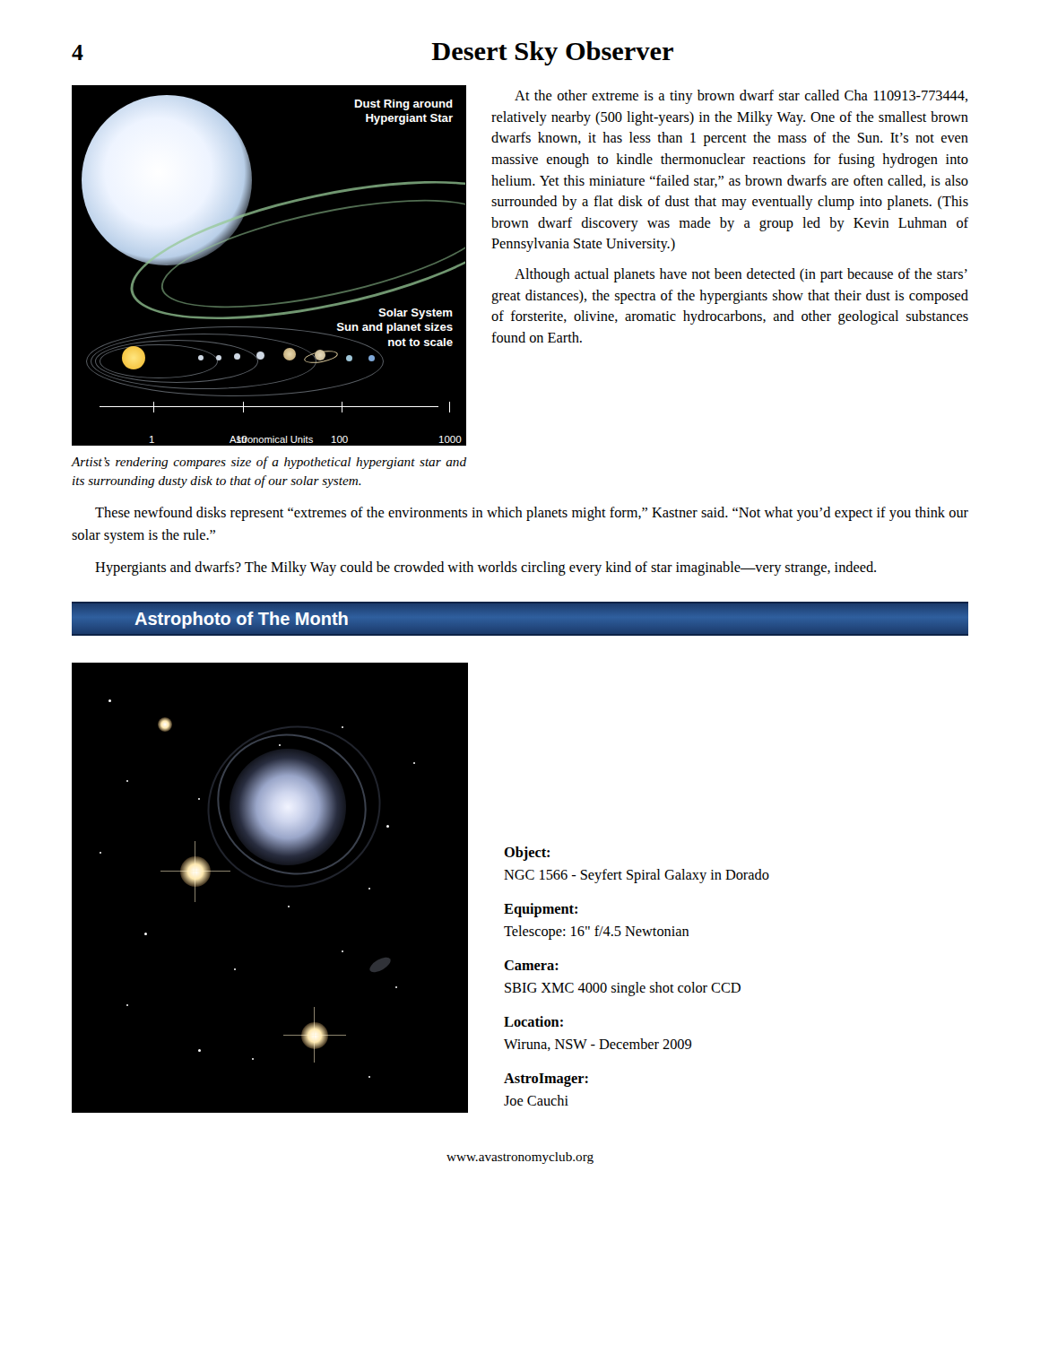4
Desert Sky Observer
Dust Ring around
Hypergiant Star
Solar System
Sun and planet sizes
not to scale
1 10 100 1000
Astronomical Units
Artist’s rendering compares size of a hypothetical hypergiant star and its surrounding dusty disk to that of our solar system.
At the other extreme is a tiny brown dwarf star called Cha 110913-773444, relatively nearby (500 light-years) in the Milky Way. One of the smallest brown dwarfs known, it has less than 1 percent the mass of the Sun. It’s not even massive enough to kindle thermonuclear reactions for fusing hydrogen into helium. Yet this miniature “failed star,” as brown dwarfs are often called, is also surrounded by a flat disk of dust that may eventually clump into planets. (This brown dwarf discovery was made by a group led by Kevin Luhman of Pennsylvania State University.)
Although actual planets have not been detected (in part because of the stars’ great distances), the spectra of the hypergiants show that their dust is composed of forsterite, olivine, aromatic hydrocarbons, and other geological substances found on Earth.
These newfound disks represent “extremes of the environments in which planets might form,” Kastner said. “Not what you’d expect if you think our solar system is the rule.”
Hypergiants and dwarfs? The Milky Way could be crowded with worlds circling every kind of star imaginable—very strange, indeed.
Astrophoto of The Month
Object:
NGC 1566 - Seyfert Spiral Galaxy in Dorado
Equipment:
Telescope: 16" f/4.5 Newtonian
Camera:
SBIG XMC 4000 single shot color CCD
Location:
Wiruna, NSW - December 2009
AstroImager:
Joe Cauchi
www.avastronomyclub.org